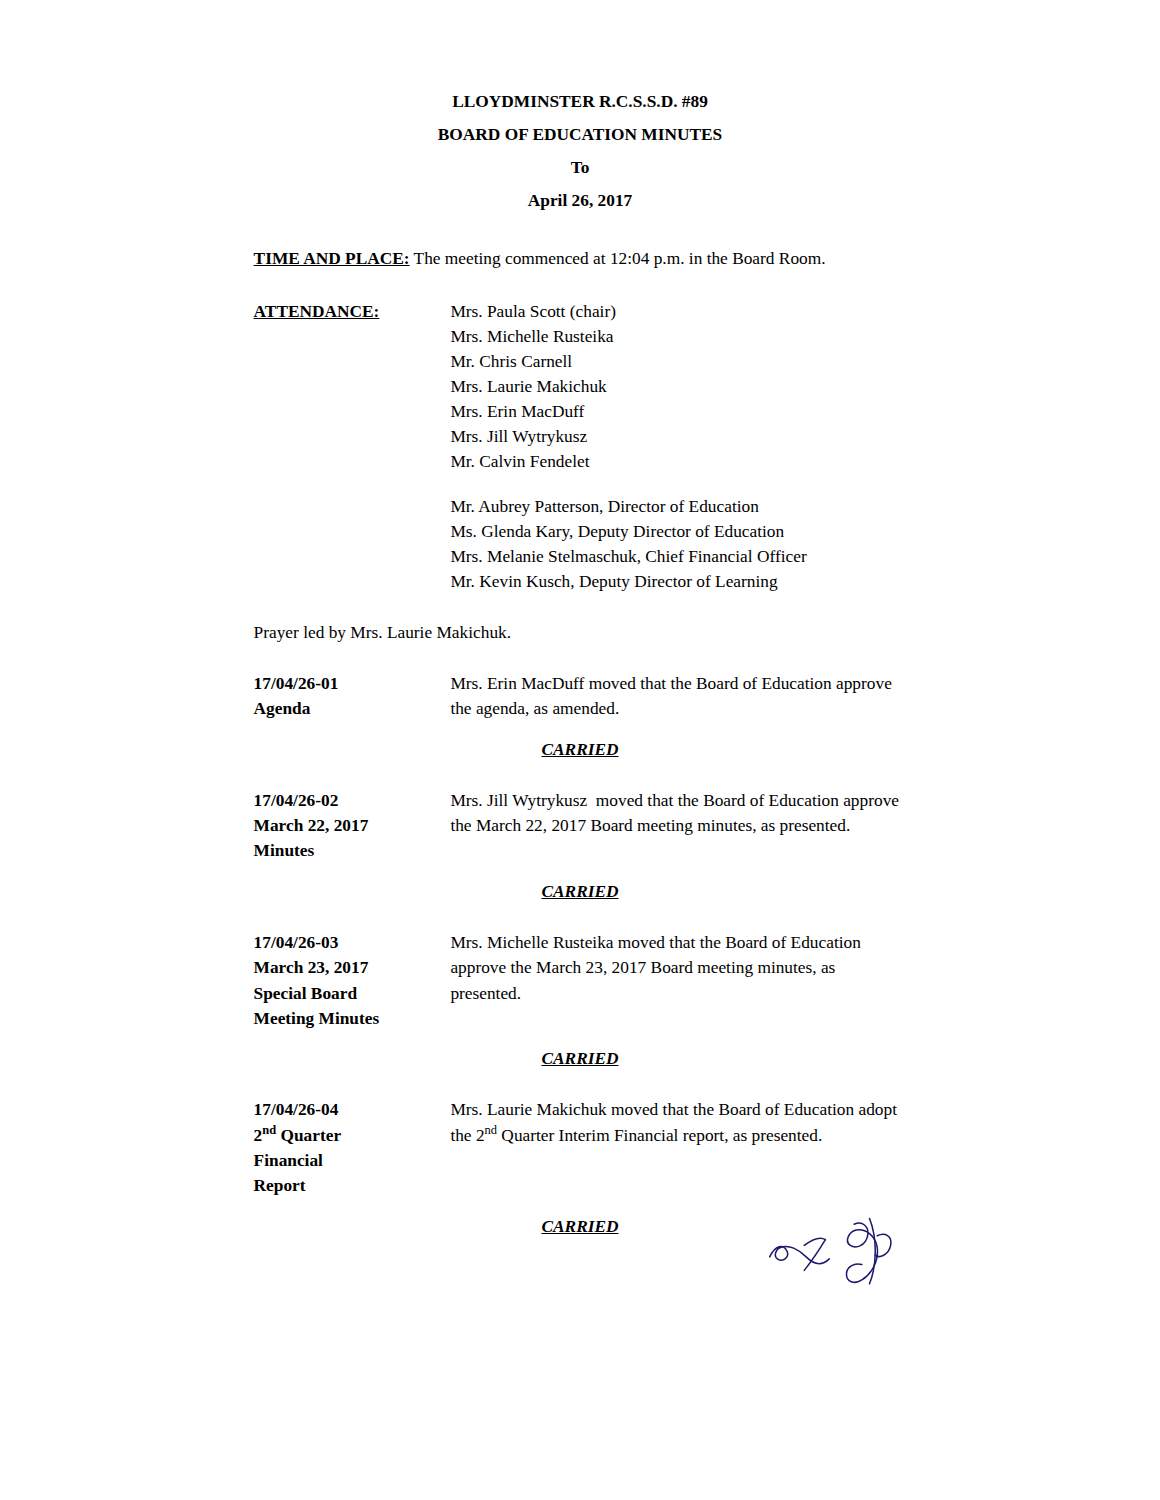LLOYDMINSTER R.C.S.S.D. #89
BOARD OF EDUCATION MINUTES
To
April 26, 2017
TIME AND PLACE: The meeting commenced at 12:04 p.m. in the Board Room.
| ATTENDANCE: | Mrs. Paula Scott (chair) Mrs. Michelle Rusteika Mr. Chris Carnell Mrs. Laurie Makichuk Mrs. Erin MacDuff Mrs. Jill Wytrykusz Mr. Calvin Fendelet Mr. Aubrey Patterson, Director of Education Ms. Glenda Kary, Deputy Director of Education Mrs. Melanie Stelmaschuk, Chief Financial Officer Mr. Kevin Kusch, Deputy Director of Learning |
Prayer led by Mrs. Laurie Makichuk.
| 17/04/26-01 Agenda | Mrs. Erin MacDuff moved that the Board of Education approve the agenda, as amended. |
CARRIED
| 17/04/26-02 March 22, 2017 Minutes | Mrs. Jill Wytrykusz moved that the Board of Education approve the March 22, 2017 Board meeting minutes, as presented. |
CARRIED
| 17/04/26-03 March 23, 2017 Special Board Meeting Minutes | Mrs. Michelle Rusteika moved that the Board of Education approve the March 23, 2017 Board meeting minutes, as presented. |
CARRIED
| 17/04/26-04 2 nd Quarter Financial Report | Mrs. Laurie Makichuk moved that the Board of Education adopt the 2 nd Quarter Interim Financial report, as presented. |
CARRIED